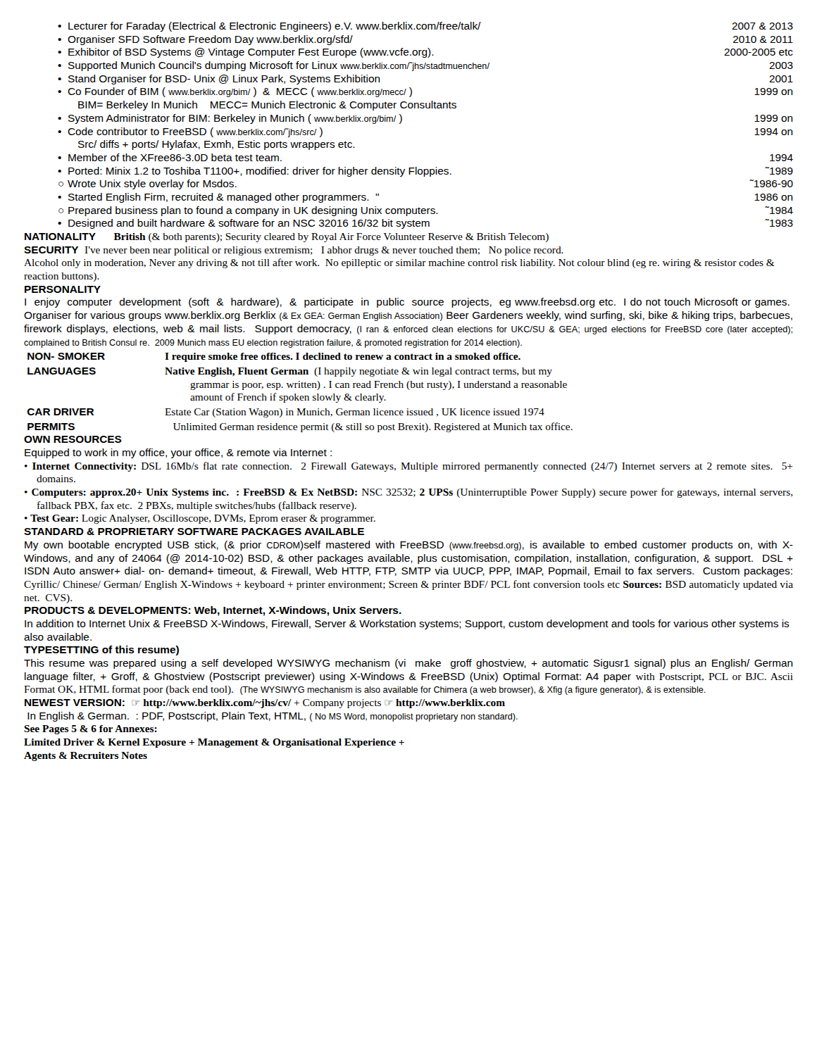•Lecturer for Faraday (Electrical & Electronic Engineers) e.V. www.berklix.com/free/talk/2007 & 2013
•Organiser SFD Software Freedom Day www.berklix.org/sfd/2010 & 2011
•Exhibitor of BSD Systems @ Vintage Computer Fest Europe (www.vcfe.org).2000-2005 etc
•Supported Munich Council's dumping Microsoft for Linux www.berklix.com/˜jhs/stadtmuenchen/2003
•Stand Organiser for BSD- Unix @ Linux Park, Systems Exhibition2001
•Co Founder of BIM ( www.berklix.org/bim/ ) & MECC ( www.berklix.org/mecc/ )1999 on BIM= Berkeley In Munich MECC= Munich Electronic & Computer Consultants
•System Administrator for BIM: Berkeley in Munich ( www.berklix.org/bim/ )1999 on
•Code contributor to FreeBSD ( www.berklix.com/˜jhs/src/ )1994 on Src/ diffs + ports/ Hylafax, Exmh, Estic ports wrappers etc.
•Member of the XFree86-3.0D beta test team.1994
•Ported: Minix 1.2 to Toshiba T1100+, modified: driver for higher density Floppies.˜1989
○Wrote Unix style overlay for Msdos.˜1986-90
•Started English Firm, recruited & managed other programmers. "1986 on
○Prepared business plan to found a company in UK designing Unix computers.˜1984
•Designed and built hardware & software for an NSC 32016 16/32 bit system˜1983
NATIONALITY British (& both parents); Security cleared by Royal Air Force Volunteer Reserve & British Telecom)
SECURITY I've never been near political or religious extremism; I abhor drugs & never touched them; No police record.
Alcohol only in moderation, Never any driving & not till after work. No epilleptic or similar machine control risk liability. Not colour blind (eg re. wiring & resistor codes & reaction buttons).
PERSONALITY
I enjoy computer development (soft & hardware), & participate in public source projects, eg www.freebsd.org etc. I do not touch Microsoft or games. Organiser for various groups www.berklix.org Berklix (& Ex GEA: German English Association) Beer Gardeners weekly, wind surfing, ski, bike & hiking trips, barbecues, firework displays, elections, web & mail lists. Support democracy, (I ran & enforced clean elections for UKC/SU & GEA; urged elections for FreeBSD core (later accepted); complained to British Consul re. 2009 Munich mass EU election registration failure, & promoted registration for 2014 election).
NON- SMOKER
I require smoke free offices. I declined to renew a contract in a smoked office.
LANGUAGES
Native English, Fluent German (I happily negotiate & win legal contract terms, but my
grammar is poor, esp. written) . I can read French (but rusty), I understand a reasonable
amount of French if spoken slowly & clearly.
CAR DRIVER
Estate Car (Station Wagon) in Munich, German licence issued , UK licence issued 1974
PERMITS
Unlimited German residence permit (& still so post Brexit). Registered at Munich tax office.
OWN RESOURCES
Equipped to work in my office, your office, & remote via Internet :
• Internet Connectivity: DSL 16Mb/s flat rate connection. 2 Firewall Gateways, Multiple mirrored permanently connected (24/7) Internet servers at 2 remote sites. 5+ domains.
• Computers: approx.20+ Unix Systems inc. : FreeBSD & Ex NetBSD: NSC 32532; 2 UPSs (Uninterruptible Power Supply) secure power for gateways, internal servers, fallback PBX, fax etc. 2 PBXs, multiple switches/hubs (fallback reserve).
• Test Gear: Logic Analyser, Oscilloscope, DVMs, Eprom eraser & programmer.
STANDARD & PROPRIETARY SOFTWARE PACKAGES AVAILABLE
My own bootable encrypted USB stick, (& prior CDROM)self mastered with FreeBSD (www.freebsd.org), is available to embed customer products on, with X-Windows, and any of 24064 (@ 2014-10-02) BSD, & other packages available, plus customisation, compilation, installation, configuration, & support. DSL + ISDN Auto answer+ dial- on- demand+ timeout, & Firewall, Web HTTP, FTP, SMTP via UUCP, PPP, IMAP, Popmail, Email to fax servers. Custom packages: Cyrillic/ Chinese/ German/ English X-Windows + keyboard + printer environment; Screen & printer BDF/ PCL font conversion tools etc Sources: BSD automaticly updated via net. CVS).
PRODUCTS & DEVELOPMENTS: Web, Internet, X-Windows, Unix Servers.
In addition to Internet Unix & FreeBSD X-Windows, Firewall, Server & Workstation systems; Support, custom development and tools for various other systems is also available.
TYPESETTING of this resume)
This resume was prepared using a self developed WYSIWYG mechanism (vi make groff ghostview, + automatic Sigusr1 signal) plus an English/ German language filter, + Groff, & Ghostview (Postscript previewer) using X-Windows & FreeBSD (Unix) Optimal Format: A4 paper with Postscript, PCL or BJC. Ascii Format OK, HTML format poor (back end tool). (The WYSIWYG mechanism is also available for Chimera (a web browser), & Xfig (a figure generator), & is extensible.
NEWEST VERSION: ☞ http://www.berklix.com/~jhs/cv/ + Company projects ☞ http://www.berklix.com
In English & German. : PDF, Postscript, Plain Text, HTML, ( No MS Word, monopolist proprietary non standard).
See Pages 5 & 6 for Annexes:
Limited Driver & Kernel Exposure + Management & Organisational Experience +
Agents & Recruiters Notes